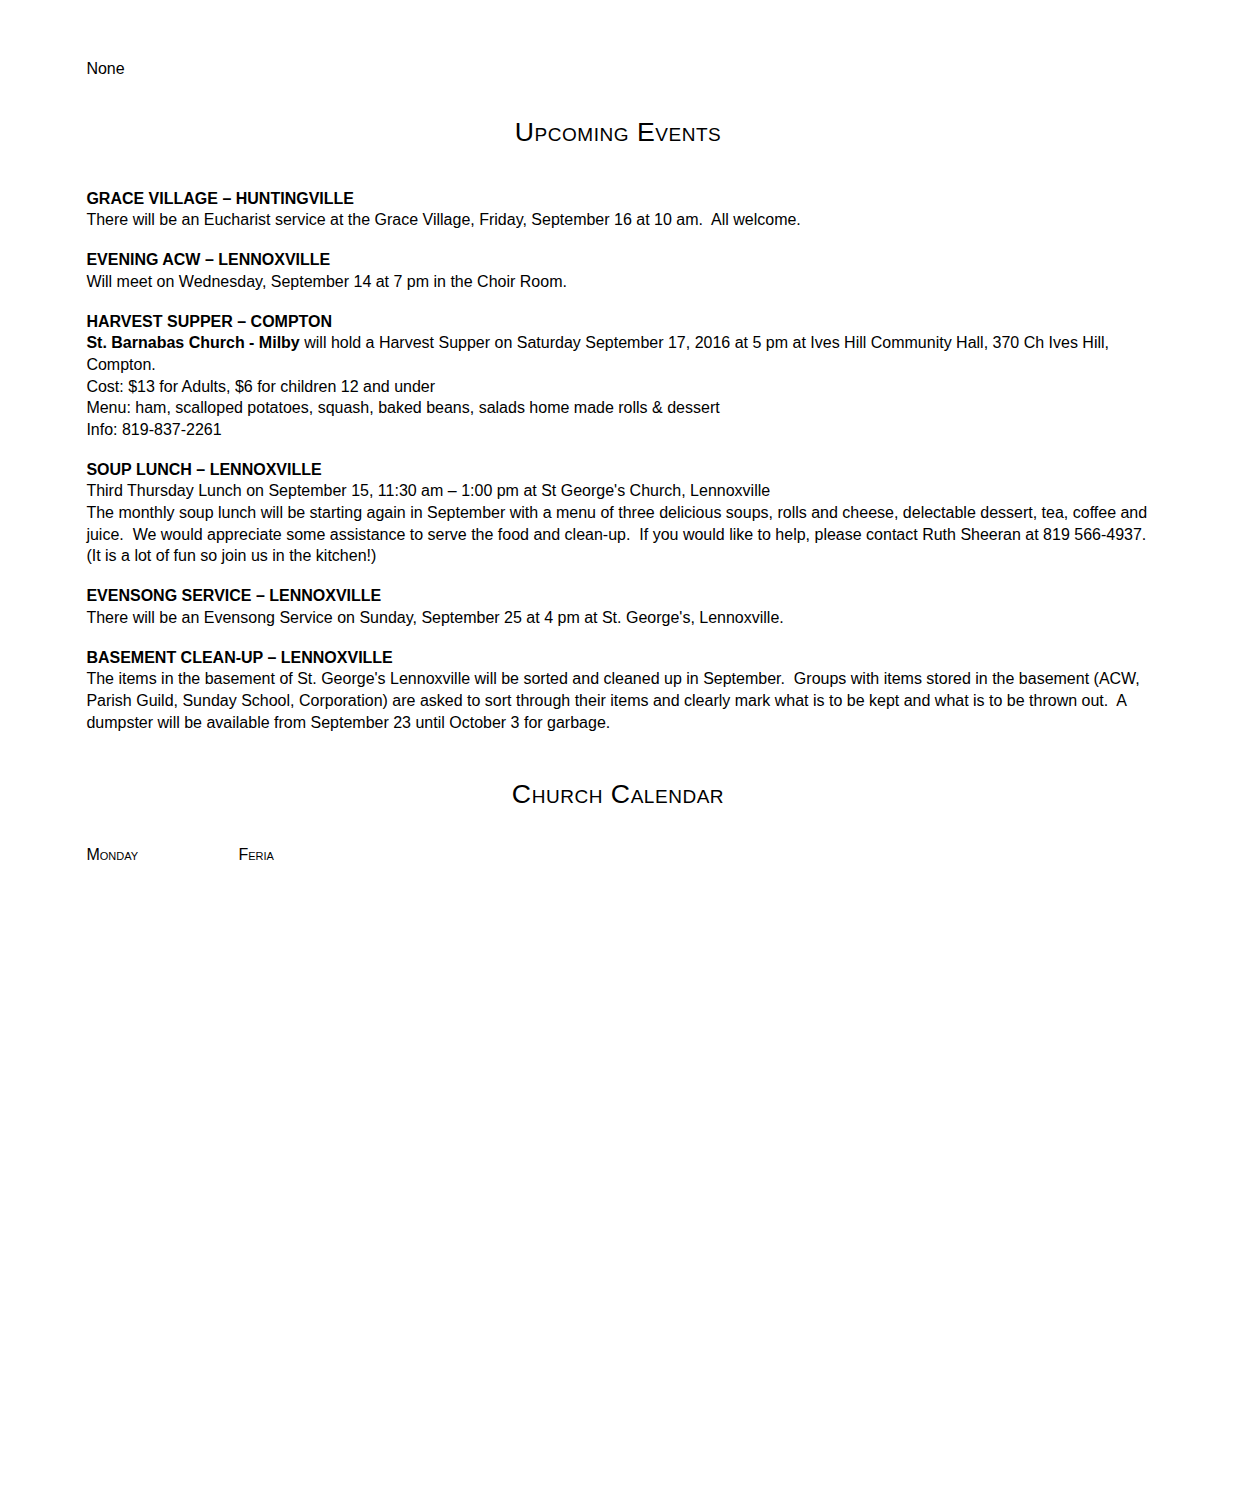None
Upcoming Events
GRACE VILLAGE – HUNTINGVILLE
There will be an Eucharist service at the Grace Village, Friday, September 16 at 10 am. All welcome.
EVENING ACW – LENNOXVILLE
Will meet on Wednesday, September 14 at 7 pm in the Choir Room.
HARVEST SUPPER – COMPTON
St. Barnabas Church - Milby will hold a Harvest Supper on Saturday September 17, 2016 at 5 pm at Ives Hill Community Hall, 370 Ch Ives Hill, Compton.
Cost: $13 for Adults, $6 for children 12 and under
Menu: ham, scalloped potatoes, squash, baked beans, salads home made rolls & dessert
Info: 819-837-2261
SOUP LUNCH – LENNOXVILLE
Third Thursday Lunch on September 15, 11:30 am – 1:00 pm at St George's Church, Lennoxville
The monthly soup lunch will be starting again in September with a menu of three delicious soups, rolls and cheese, delectable dessert, tea, coffee and juice. We would appreciate some assistance to serve the food and clean-up. If you would like to help, please contact Ruth Sheeran at 819 566-4937. (It is a lot of fun so join us in the kitchen!)
EVENSONG SERVICE – LENNOXVILLE
There will be an Evensong Service on Sunday, September 25 at 4 pm at St. George's, Lennoxville.
BASEMENT CLEAN-UP – LENNOXVILLE
The items in the basement of St. George's Lennoxville will be sorted and cleaned up in September. Groups with items stored in the basement (ACW, Parish Guild, Sunday School, Corporation) are asked to sort through their items and clearly mark what is to be kept and what is to be thrown out. A dumpster will be available from September 23 until October 3 for garbage.
Church Calendar
Monday Feria